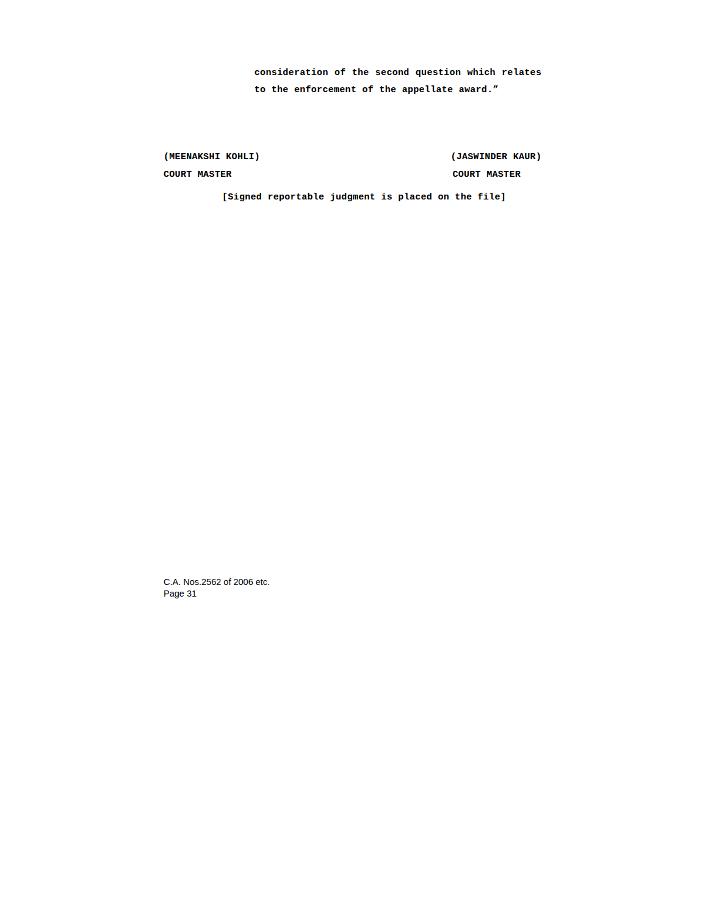consideration of the second question which relates to the enforcement of the appellate award.”
(MEENAKSHI KOHLI) COURT MASTER
(JASWINDER KAUR) COURT MASTER
[Signed reportable judgment is placed on the file]
C.A. Nos.2562 of 2006 etc.
Page 31